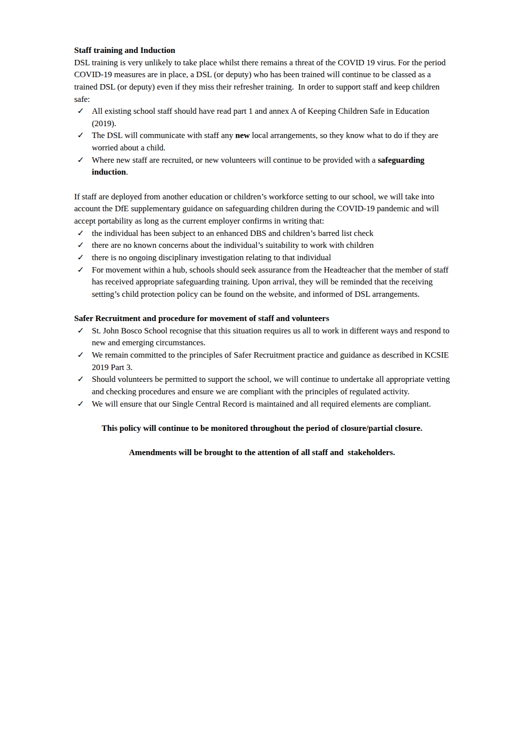Staff training and Induction
DSL training is very unlikely to take place whilst there remains a threat of the COVID 19 virus. For the period COVID-19 measures are in place, a DSL (or deputy) who has been trained will continue to be classed as a trained DSL (or deputy) even if they miss their refresher training. In order to support staff and keep children safe:
All existing school staff should have read part 1 and annex A of Keeping Children Safe in Education (2019).
The DSL will communicate with staff any new local arrangements, so they know what to do if they are worried about a child.
Where new staff are recruited, or new volunteers will continue to be provided with a safeguarding induction.
If staff are deployed from another education or children’s workforce setting to our school, we will take into account the DfE supplementary guidance on safeguarding children during the COVID-19 pandemic and will accept portability as long as the current employer confirms in writing that:
the individual has been subject to an enhanced DBS and children’s barred list check
there are no known concerns about the individual’s suitability to work with children
there is no ongoing disciplinary investigation relating to that individual
For movement within a hub, schools should seek assurance from the Headteacher that the member of staff has received appropriate safeguarding training. Upon arrival, they will be reminded that the receiving setting’s child protection policy can be found on the website, and informed of DSL arrangements.
Safer Recruitment and procedure for movement of staff and volunteers
St. John Bosco School recognise that this situation requires us all to work in different ways and respond to new and emerging circumstances.
We remain committed to the principles of Safer Recruitment practice and guidance as described in KCSIE 2019 Part 3.
Should volunteers be permitted to support the school, we will continue to undertake all appropriate vetting and checking procedures and ensure we are compliant with the principles of regulated activity.
We will ensure that our Single Central Record is maintained and all required elements are compliant.
This policy will continue to be monitored throughout the period of closure/partial closure.
Amendments will be brought to the attention of all staff and stakeholders.